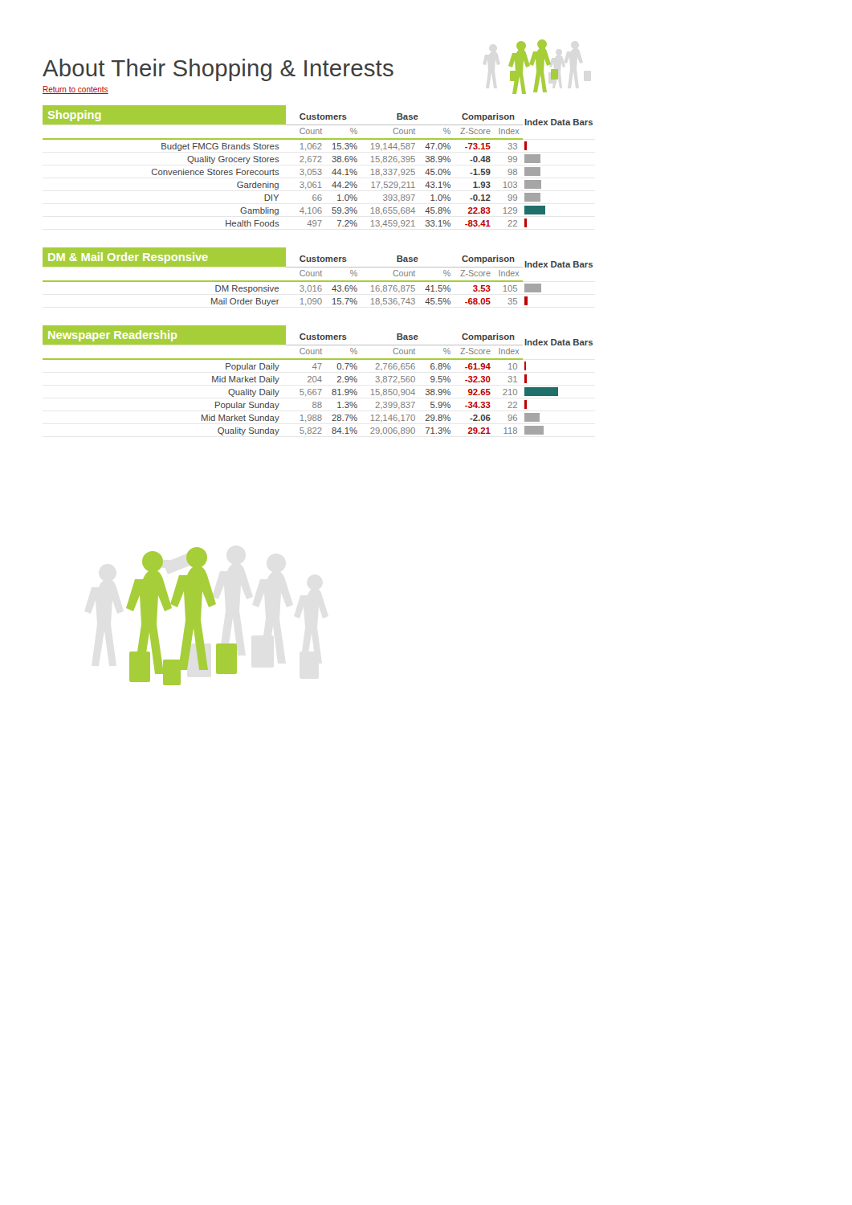About Their Shopping & Interests
Return to contents
| Shopping | Customers | Base | Comparison | Index Data Bars |
| | Count | % | Count | % | Z-Score | Index |
| Budget FMCG Brands Stores | 1,062 | 15.3% | 19,144,587 | 47.0% | -73.15 | 33 | |
| Quality Grocery Stores | 2,672 | 38.6% | 15,826,395 | 38.9% | -0.48 | 99 | |
| Convenience Stores Forecourts | 3,053 | 44.1% | 18,337,925 | 45.0% | -1.59 | 98 | |
| Gardening | 3,061 | 44.2% | 17,529,211 | 43.1% | 1.93 | 103 | |
| DIY | 66 | 1.0% | 393,897 | 1.0% | -0.12 | 99 | |
| Gambling | 4,106 | 59.3% | 18,655,684 | 45.8% | 22.83 | 129 | |
| Health Foods | 497 | 7.2% | 13,459,921 | 33.1% | -83.41 | 22 | |
| DM & Mail Order Responsive | Customers | Base | Comparison | Index Data Bars |
| | Count | % | Count | % | Z-Score | Index |
| DM Responsive | 3,016 | 43.6% | 16,876,875 | 41.5% | 3.53 | 105 | |
| Mail Order Buyer | 1,090 | 15.7% | 18,536,743 | 45.5% | -68.05 | 35 | |
| Newspaper Readership | Customers | Base | Comparison | Index Data Bars |
| | Count | % | Count | % | Z-Score | Index |
| Popular Daily | 47 | 0.7% | 2,766,656 | 6.8% | -61.94 | 10 | |
| Mid Market Daily | 204 | 2.9% | 3,872,560 | 9.5% | -32.30 | 31 | |
| Quality Daily | 5,667 | 81.9% | 15,850,904 | 38.9% | 92.65 | 210 | |
| Popular Sunday | 88 | 1.3% | 2,399,837 | 5.9% | -34.33 | 22 | |
| Mid Market Sunday | 1,988 | 28.7% | 12,146,170 | 29.8% | -2.06 | 96 | |
| Quality Sunday | 5,822 | 84.1% | 29,006,890 | 71.3% | 29.21 | 118 | |